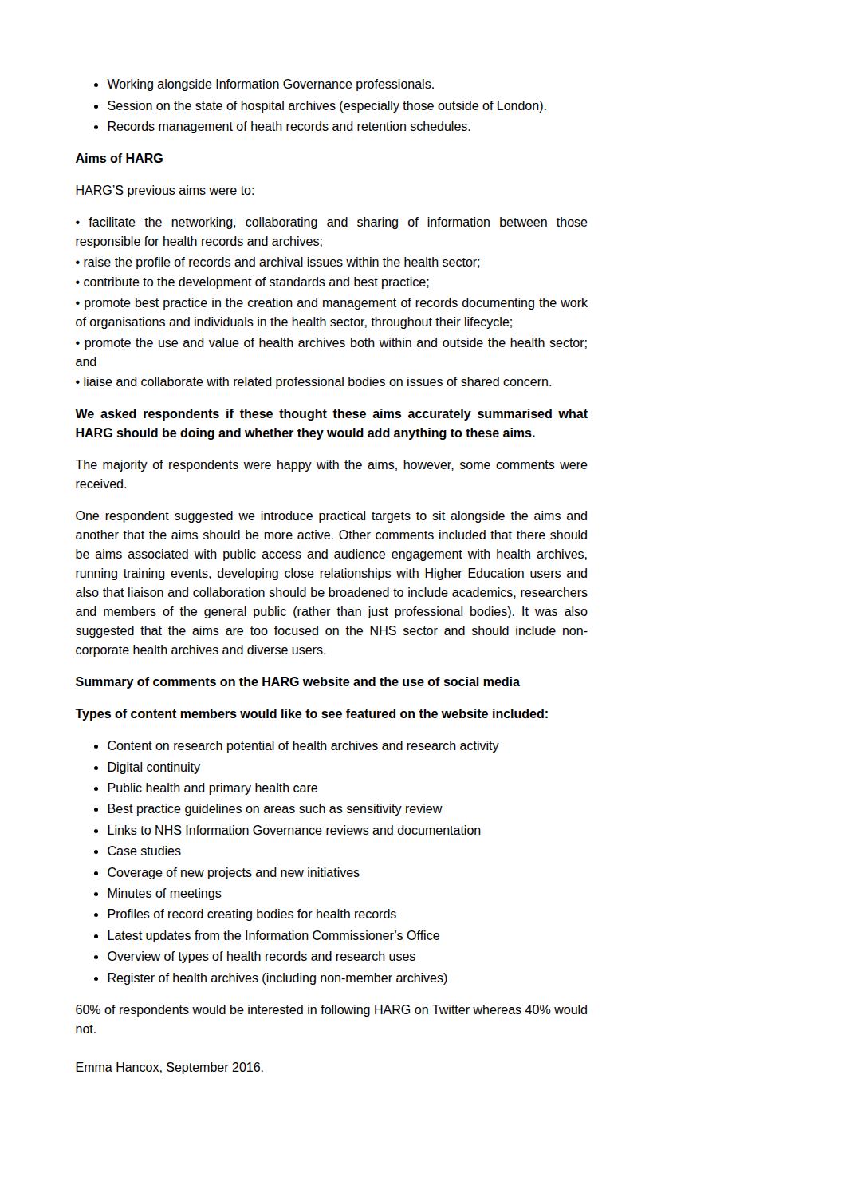Working alongside Information Governance professionals.
Session on the state of hospital archives (especially those outside of London).
Records management of heath records and retention schedules.
Aims of HARG
HARG’S previous aims were to:
• facilitate the networking, collaborating and sharing of information between those responsible for health records and archives;
• raise the profile of records and archival issues within the health sector;
• contribute to the development of standards and best practice;
• promote best practice in the creation and management of records documenting the work of organisations and individuals in the health sector, throughout their lifecycle;
• promote the use and value of health archives both within and outside the health sector; and
• liaise and collaborate with related professional bodies on issues of shared concern.
We asked respondents if these thought these aims accurately summarised what HARG should be doing and whether they would add anything to these aims.
The majority of respondents were happy with the aims, however, some comments were received.
One respondent suggested we introduce practical targets to sit alongside the aims and another that the aims should be more active. Other comments included that there should be aims associated with public access and audience engagement with health archives, running training events, developing close relationships with Higher Education users and also that liaison and collaboration should be broadened to include academics, researchers and members of the general public (rather than just professional bodies). It was also suggested that the aims are too focused on the NHS sector and should include non-corporate health archives and diverse users.
Summary of comments on the HARG website and the use of social media
Types of content members would like to see featured on the website included:
Content on research potential of health archives and research activity
Digital continuity
Public health and primary health care
Best practice guidelines on areas such as sensitivity review
Links to NHS Information Governance reviews and documentation
Case studies
Coverage of new projects and new initiatives
Minutes of meetings
Profiles of record creating bodies for health records
Latest updates from the Information Commissioner’s Office
Overview of types of health records and research uses
Register of health archives (including non-member archives)
60% of respondents would be interested in following HARG on Twitter whereas 40% would not.
Emma Hancox, September 2016.